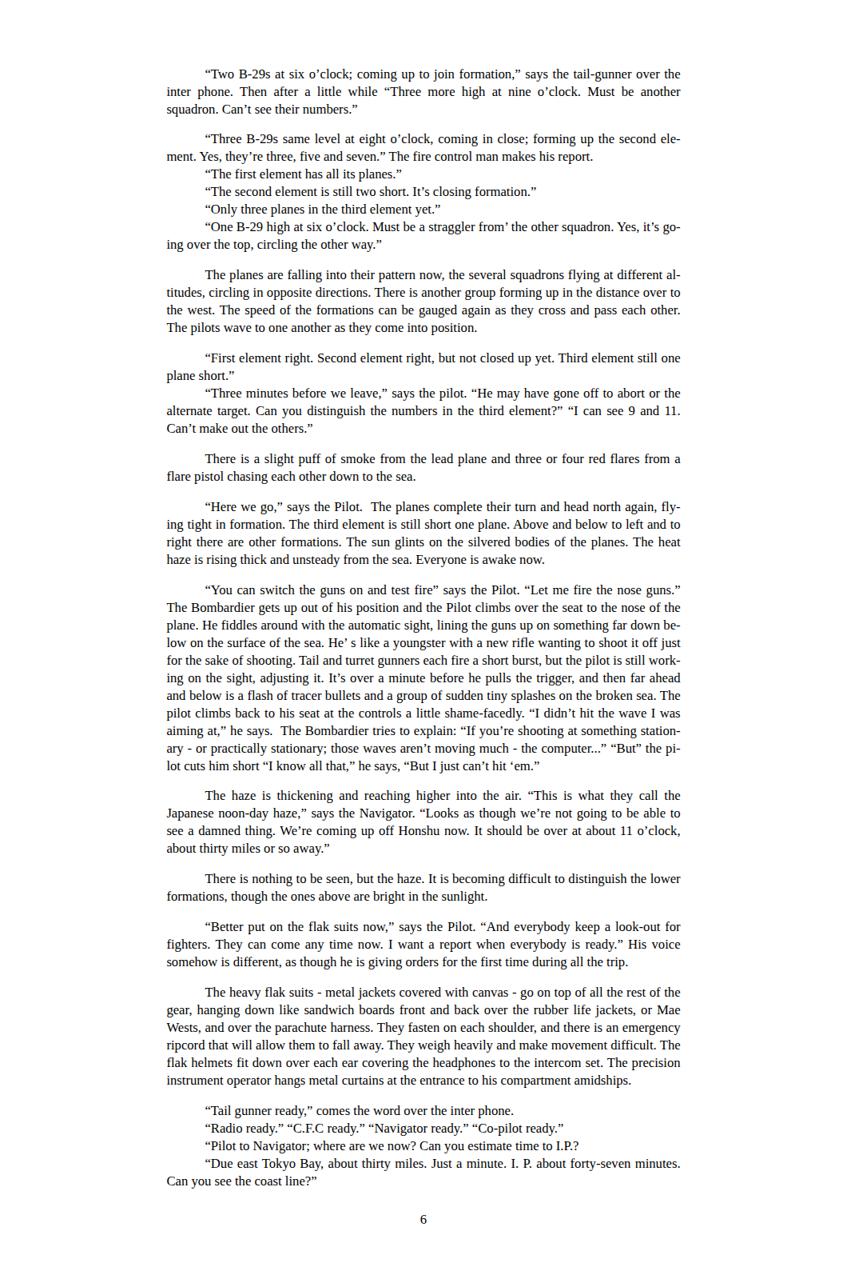“Two B-29s at six o’clock; coming up to join formation,” says the tail-gunner over the inter phone. Then after a little while “Three more high at nine o’clock. Must be another squadron. Can’t see their numbers.”
“Three B-29s same level at eight o’clock, coming in close; forming up the second element. Yes, they’re three, five and seven.” The fire control man makes his report.
“The first element has all its planes.”
“The second element is still two short. It’s closing formation.”
“Only three planes in the third element yet.”
“One B-29 high at six o’clock. Must be a straggler from’ the other squadron. Yes, it’s going over the top, circling the other way.”
The planes are falling into their pattern now, the several squadrons flying at different altitudes, circling in opposite directions. There is another group forming up in the distance over to the west. The speed of the formations can be gauged again as they cross and pass each other. The pilots wave to one another as they come into position.
“First element right. Second element right, but not closed up yet. Third element still one plane short.”
“Three minutes before we leave,” says the pilot. “He may have gone off to abort or the alternate target. Can you distinguish the numbers in the third element?” “I can see 9 and 11. Can’t make out the others.”
There is a slight puff of smoke from the lead plane and three or four red flares from a flare pistol chasing each other down to the sea.
“Here we go,” says the Pilot. The planes complete their turn and head north again, flying tight in formation. The third element is still short one plane. Above and below to left and to right there are other formations. The sun glints on the silvered bodies of the planes. The heat haze is rising thick and unsteady from the sea. Everyone is awake now.
“You can switch the guns on and test fire” says the Pilot. “Let me fire the nose guns.” The Bombardier gets up out of his position and the Pilot climbs over the seat to the nose of the plane. He fiddles around with the automatic sight, lining the guns up on something far down below on the surface of the sea. He’ s like a youngster with a new rifle wanting to shoot it off just for the sake of shooting. Tail and turret gunners each fire a short burst, but the pilot is still working on the sight, adjusting it. It’s over a minute before he pulls the trigger, and then far ahead and below is a flash of tracer bullets and a group of sudden tiny splashes on the broken sea. The pilot climbs back to his seat at the controls a little shame-facedly. “I didn’t hit the wave I was aiming at,” he says. The Bombardier tries to explain: “If you’re shooting at something stationary - or practically stationary; those waves aren’t moving much - the computer...” “But” the pilot cuts him short “I know all that,” he says, “But I just can’t hit ‘em.”
The haze is thickening and reaching higher into the air. “This is what they call the Japanese noon-day haze,” says the Navigator. “Looks as though we’re not going to be able to see a damned thing. We’re coming up off Honshu now. It should be over at about 11 o’clock, about thirty miles or so away.”
There is nothing to be seen, but the haze. It is becoming difficult to distinguish the lower formations, though the ones above are bright in the sunlight.
“Better put on the flak suits now,” says the Pilot. “And everybody keep a look-out for fighters. They can come any time now. I want a report when everybody is ready.” His voice somehow is different, as though he is giving orders for the first time during all the trip.
The heavy flak suits - metal jackets covered with canvas - go on top of all the rest of the gear, hanging down like sandwich boards front and back over the rubber life jackets, or Mae Wests, and over the parachute harness. They fasten on each shoulder, and there is an emergency ripcord that will allow them to fall away. They weigh heavily and make movement difficult. The flak helmets fit down over each ear covering the headphones to the intercom set. The precision instrument operator hangs metal curtains at the entrance to his compartment amidships.
“Tail gunner ready,” comes the word over the inter phone.
“Radio ready.” “C.F.C ready.” “Navigator ready.” “Co-pilot ready.”
“Pilot to Navigator; where are we now? Can you estimate time to I.P.?
“Due east Tokyo Bay, about thirty miles. Just a minute. I. P. about forty-seven minutes. Can you see the coast line?”
6